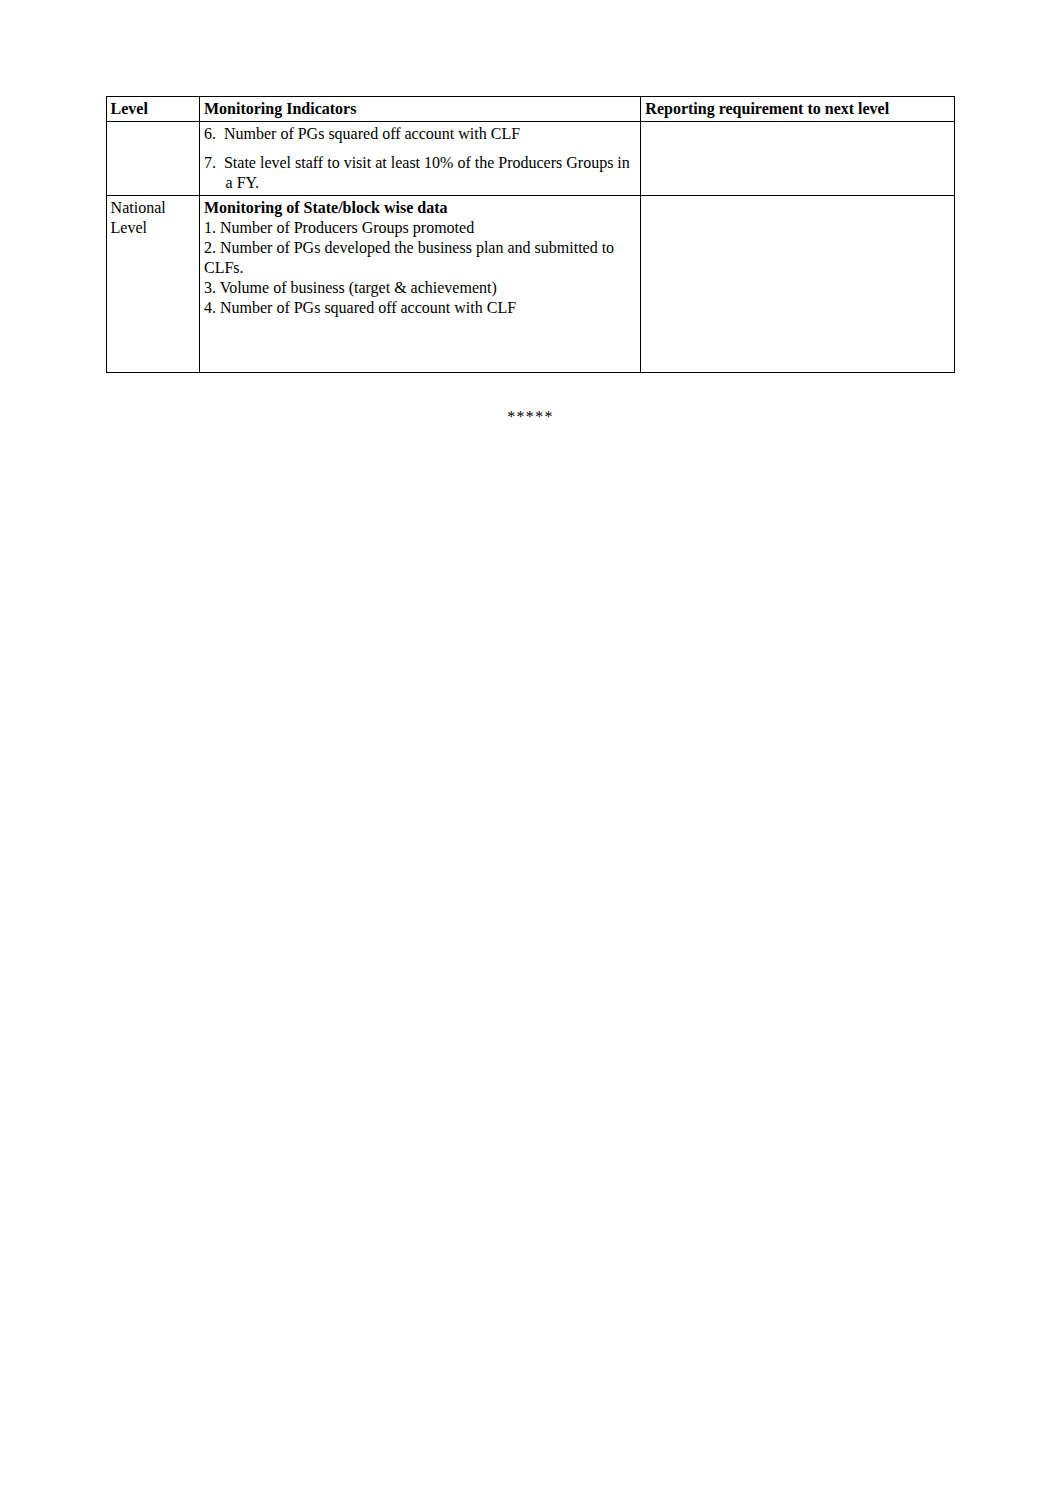| Level | Monitoring Indicators | Reporting requirement to next level |
| --- | --- | --- |
| | 6. Number of PGs squared off account with CLF 7. State level staff to visit at least 10% of the Producers Groups in a FY. | |
| National Level | Monitoring of State/block wise data 1. Number of Producers Groups promoted 2. Number of PGs developed the business plan and submitted to CLFs. 3. Volume of business (target & achievement) 4. Number of PGs squared off account with CLF | |
*****